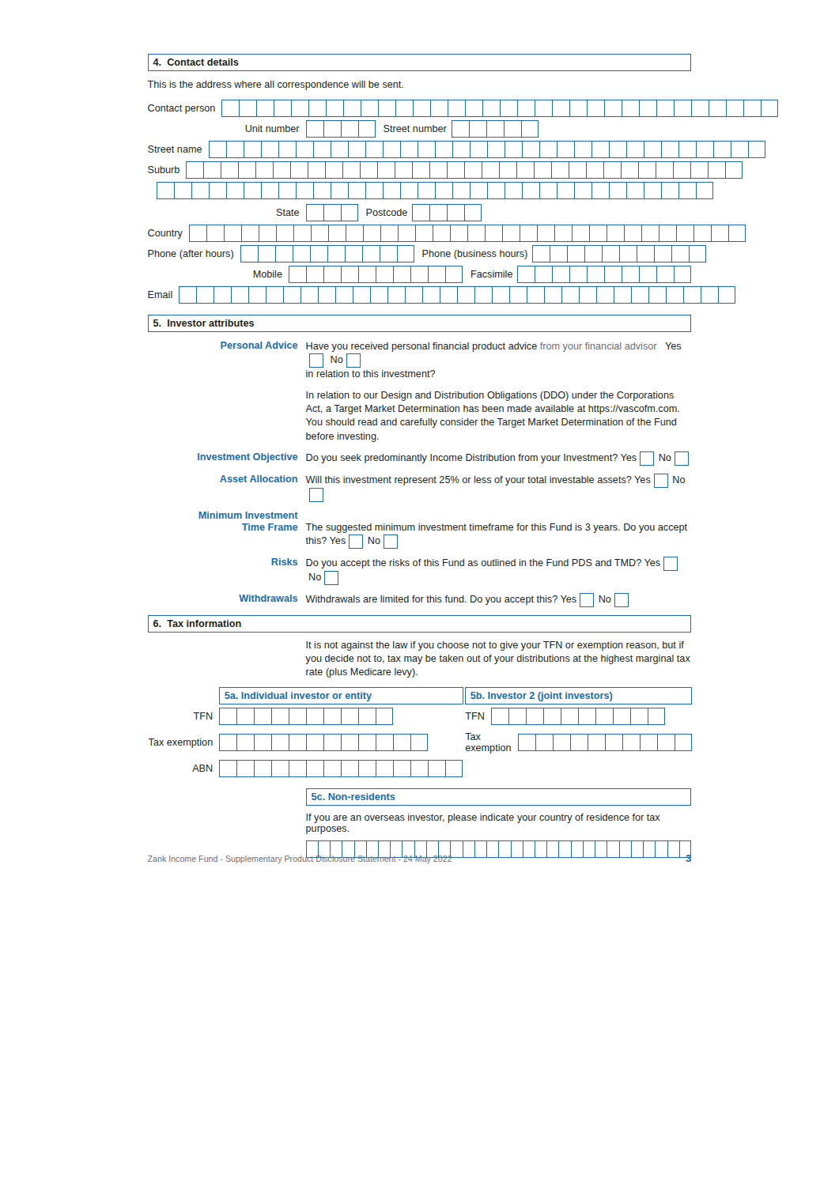4. Contact details
This is the address where all correspondence will be sent.
Contact person
Unit number
Street number
Street name
Suburb
State
Postcode
Country
Phone (after hours)
Phone (business hours)
Mobile
Facsimile
Email
5. Investor attributes
Personal Advice
Have you received personal financial product advice from your financial advisor Yes No
in relation to this investment?
In relation to our Design and Distribution Obligations (DDO) under the Corporations Act, a Target Market Determination has been made available at https://vascofm.com. You should read and carefully consider the Target Market Determination of the Fund before investing.
Investment Objective
Do you seek predominantly Income Distribution from your Investment? Yes No
Asset Allocation
Will this investment represent 25% or less of your total investable assets? Yes No
Minimum Investment
Time Frame
The suggested minimum investment timeframe for this Fund is 3 years. Do you accept this? Yes No
Risks
Do you accept the risks of this Fund as outlined in the Fund PDS and TMD? Yes No
Withdrawals
Withdrawals are limited for this fund. Do you accept this? Yes No
6. Tax information
It is not against the law if you choose not to give your TFN or exemption reason, but if you decide not to, tax may be taken out of your distributions at the highest marginal tax rate (plus Medicare levy).
| | 5a. Individual investor or entity | | 5b. Investor 2 (joint investors) |
| TFN | | | TFN |
| Tax exemption | | | Tax exemption |
| ABN | | | |
5c. Non-residents
If you are an overseas investor, please indicate your country of residence for tax purposes.
Zank Income Fund - Supplementary Product Disclosure Statement - 24 May 2022
3